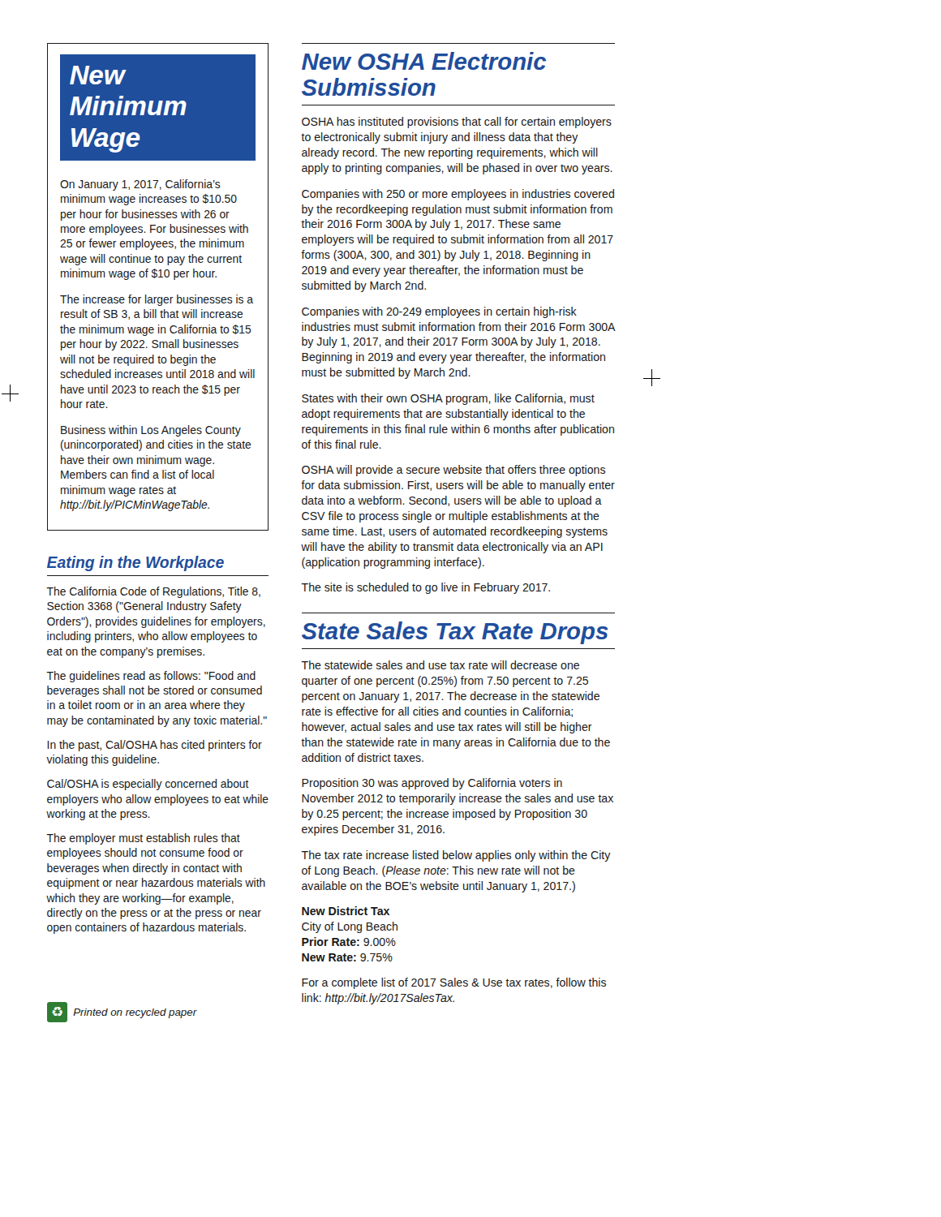New Minimum Wage
On January 1, 2017, California’s minimum wage increases to $10.50 per hour for businesses with 26 or more employees. For businesses with 25 or fewer employees, the minimum wage will continue to pay the current minimum wage of $10 per hour.
The increase for larger businesses is a result of SB 3, a bill that will increase the minimum wage in California to $15 per hour by 2022. Small businesses will not be required to begin the scheduled increases until 2018 and will have until 2023 to reach the $15 per hour rate.
Business within Los Angeles County (unincorporated) and cities in the state have their own minimum wage. Members can find a list of local minimum wage rates at http://bit.ly/PICMinWageTable.
Eating in the Workplace
The California Code of Regulations, Title 8, Section 3368 ("General Industry Safety Orders"), provides guidelines for employers, including printers, who allow employees to eat on the company’s premises.
The guidelines read as follows: "Food and beverages shall not be stored or consumed in a toilet room or in an area where they may be contaminated by any toxic material."
In the past, Cal/OSHA has cited printers for violating this guideline.
Cal/OSHA is especially concerned about employers who allow employees to eat while working at the press.
The employer must establish rules that employees should not consume food or beverages when directly in contact with equipment or near hazardous materials with which they are working—for example, directly on the press or at the press or near open containers of hazardous materials.
New OSHA Electronic Submission
OSHA has instituted provisions that call for certain employers to electronically submit injury and illness data that they already record. The new reporting requirements, which will apply to printing companies, will be phased in over two years.
Companies with 250 or more employees in industries covered by the recordkeeping regulation must submit information from their 2016 Form 300A by July 1, 2017. These same employers will be required to submit information from all 2017 forms (300A, 300, and 301) by July 1, 2018. Beginning in 2019 and every year thereafter, the information must be submitted by March 2nd.
Companies with 20-249 employees in certain high-risk industries must submit information from their 2016 Form 300A by July 1, 2017, and their 2017 Form 300A by July 1, 2018. Beginning in 2019 and every year thereafter, the information must be submitted by March 2nd.
States with their own OSHA program, like California, must adopt requirements that are substantially identical to the requirements in this final rule within 6 months after publication of this final rule.
OSHA will provide a secure website that offers three options for data submission. First, users will be able to manually enter data into a webform. Second, users will be able to upload a CSV file to process single or multiple establishments at the same time. Last, users of automated recordkeeping systems will have the ability to transmit data electronically via an API (application programming interface).
The site is scheduled to go live in February 2017.
State Sales Tax Rate Drops
The statewide sales and use tax rate will decrease one quarter of one percent (0.25%) from 7.50 percent to 7.25 percent on January 1, 2017. The decrease in the statewide rate is effective for all cities and counties in California; however, actual sales and use tax rates will still be higher than the statewide rate in many areas in California due to the addition of district taxes.
Proposition 30 was approved by California voters in November 2012 to temporarily increase the sales and use tax by 0.25 percent; the increase imposed by Proposition 30 expires December 31, 2016.
The tax rate increase listed below applies only within the City of Long Beach. (Please note: This new rate will not be available on the BOE’s website until January 1, 2017.)
New District Tax
City of Long Beach
Prior Rate: 9.00%
New Rate: 9.75%
For a complete list of 2017 Sales & Use tax rates, follow this link: http://bit.ly/2017SalesTax.
Printed on recycled paper